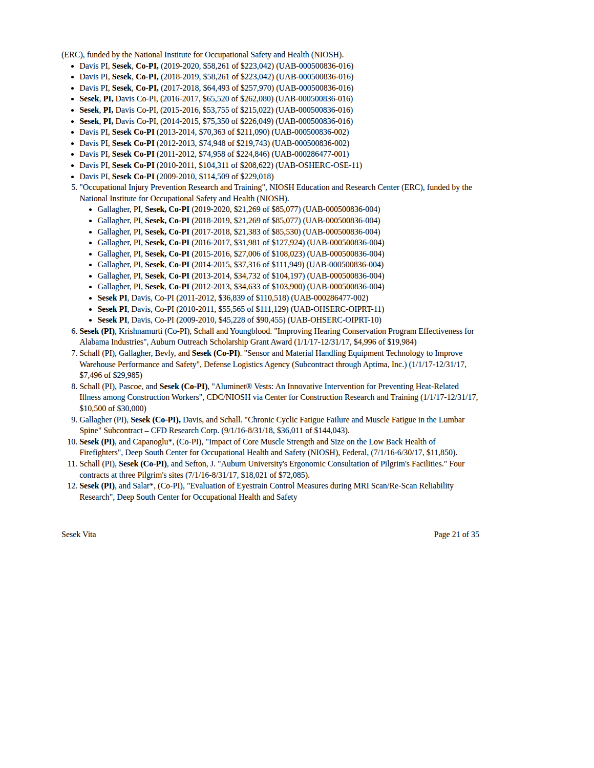(ERC), funded by the National Institute for Occupational Safety and Health (NIOSH).
Davis PI, Sesek, Co-PI, (2019-2020, $58,261 of $223,042) (UAB-000500836-016)
Davis PI, Sesek, Co-PI, (2018-2019, $58,261 of $223,042) (UAB-000500836-016)
Davis PI, Sesek, Co-PI, (2017-2018, $64,493 of $257,970) (UAB-000500836-016)
Sesek, PI, Davis Co-PI, (2016-2017, $65,520 of $262,080) (UAB-000500836-016)
Sesek, PI, Davis Co-PI, (2015-2016, $53,755 of $215,022) (UAB-000500836-016)
Sesek, PI, Davis Co-PI, (2014-2015, $75,350 of $226,049) (UAB-000500836-016)
Davis PI, Sesek Co-PI (2013-2014, $70,363 of $211,090) (UAB-000500836-002)
Davis PI, Sesek Co-PI (2012-2013, $74,948 of $219,743) (UAB-000500836-002)
Davis PI, Sesek Co-PI (2011-2012, $74,958 of $224,846) (UAB-000286477-001)
Davis PI, Sesek Co-PI (2010-2011, $104,311 of $208,622) (UAB-OSHERC-OSE-11)
Davis PI, Sesek Co-PI (2009-2010, $114,509 of $229,018)
"Occupational Injury Prevention Research and Training", NIOSH Education and Research Center (ERC), funded by the National Institute for Occupational Safety and Health (NIOSH).
Gallagher, PI, Sesek, Co-PI (2019-2020, $21,269 of $85,077) (UAB-000500836-004)
Gallagher, PI, Sesek, Co-PI (2018-2019, $21,269 of $85,077) (UAB-000500836-004)
Gallagher, PI, Sesek, Co-PI (2017-2018, $21,383 of $85,530) (UAB-000500836-004)
Gallagher, PI, Sesek, Co-PI (2016-2017, $31,981 of $127,924) (UAB-000500836-004)
Gallagher, PI, Sesek, Co-PI (2015-2016, $27,006 of $108,023) (UAB-000500836-004)
Gallagher, PI, Sesek, Co-PI (2014-2015, $37,316 of $111,949) (UAB-000500836-004)
Gallagher, PI, Sesek, Co-PI (2013-2014, $34,732 of $104,197) (UAB-000500836-004)
Gallagher, PI, Sesek, Co-PI (2012-2013, $34,633 of $103,900) (UAB-000500836-004)
Sesek PI, Davis, Co-PI (2011-2012, $36,839 of $110,518) (UAB-000286477-002)
Sesek PI, Davis, Co-PI (2010-2011, $55,565 of $111,129) (UAB-OHSERC-OIPRT-11)
Sesek PI, Davis, Co-PI (2009-2010, $45,228 of $90,455) (UAB-OHSERC-OIPRT-10)
Sesek (PI), Krishnamurti (Co-PI), Schall and Youngblood. "Improving Hearing Conservation Program Effectiveness for Alabama Industries", Auburn Outreach Scholarship Grant Award (1/1/17-12/31/17, $4,996 of $19,984)
Schall (PI), Gallagher, Bevly, and Sesek (Co-PI). "Sensor and Material Handling Equipment Technology to Improve Warehouse Performance and Safety", Defense Logistics Agency (Subcontract through Aptima, Inc.) (1/1/17-12/31/17, $7,496 of $29,985)
Schall (PI), Pascoe, and Sesek (Co-PI), "Aluminet® Vests: An Innovative Intervention for Preventing Heat-Related Illness among Construction Workers", CDC/NIOSH via Center for Construction Research and Training (1/1/17-12/31/17, $10,500 of $30,000)
Gallagher (PI), Sesek (Co-PI), Davis, and Schall. "Chronic Cyclic Fatigue Failure and Muscle Fatigue in the Lumbar Spine" Subcontract – CFD Research Corp. (9/1/16-8/31/18, $36,011 of $144,043).
Sesek (PI), and Capanoglu*, (Co-PI), "Impact of Core Muscle Strength and Size on the Low Back Health of Firefighters", Deep South Center for Occupational Health and Safety (NIOSH), Federal, (7/1/16-6/30/17, $11,850).
Schall (PI), Sesek (Co-PI), and Sefton, J. "Auburn University's Ergonomic Consultation of Pilgrim's Facilities." Four contracts at three Pilgrim's sites (7/1/16-8/31/17, $18,021 of $72,085).
Sesek (PI), and Salar*, (Co-PI), "Evaluation of Eyestrain Control Measures during MRI Scan/Re-Scan Reliability Research", Deep South Center for Occupational Health and Safety
Sesek Vita Page 21 of 35